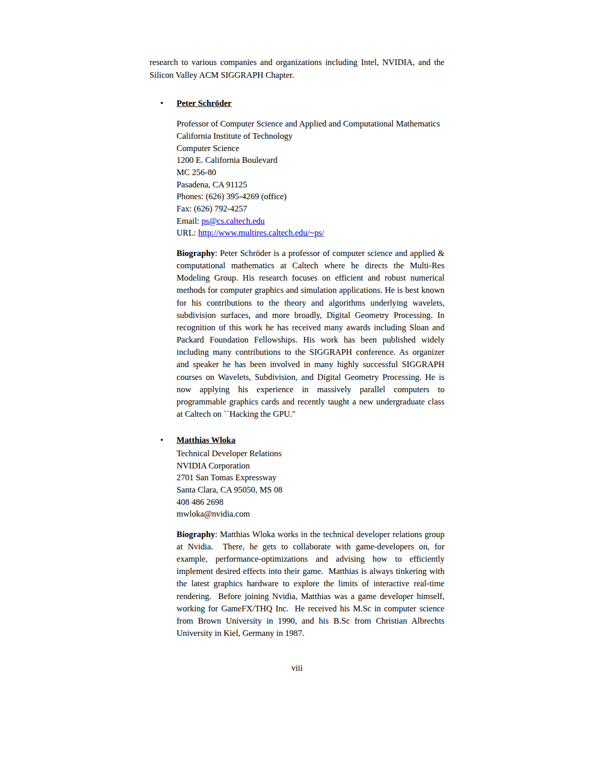research to various companies and organizations including Intel, NVIDIA, and the Silicon Valley ACM SIGGRAPH Chapter.
Peter Schröder
Professor of Computer Science and Applied and Computational Mathematics
California Institute of Technology
Computer Science
1200 E. California Boulevard
MC 256-80
Pasadena, CA 91125
Phones: (626) 395-4269 (office)
Fax: (626) 792-4257
Email: ps@cs.caltech.edu
URL: http://www.multires.caltech.edu/~ps/
Biography: Peter Schröder is a professor of computer science and applied & computational mathematics at Caltech where he directs the Multi-Res Modeling Group. His research focuses on efficient and robust numerical methods for computer graphics and simulation applications. He is best known for his contributions to the theory and algorithms underlying wavelets, subdivision surfaces, and more broadly, Digital Geometry Processing. In recognition of this work he has received many awards including Sloan and Packard Foundation Fellowships. His work has been published widely including many contributions to the SIGGRAPH conference. As organizer and speaker he has been involved in many highly successful SIGGRAPH courses on Wavelets, Subdivision, and Digital Geometry Processing. He is now applying his experience in massively parallel computers to programmable graphics cards and recently taught a new undergraduate class at Caltech on ``Hacking the GPU.''
Matthias Wloka
Technical Developer Relations
NVIDIA Corporation
2701 San Tomas Expressway
Santa Clara, CA 95050, MS 08
408 486 2698
mwloka@nvidia.com
Biography: Matthias Wloka works in the technical developer relations group at Nvidia. There, he gets to collaborate with game-developers on, for example, performance-optimizations and advising how to efficiently implement desired effects into their game. Matthias is always tinkering with the latest graphics hardware to explore the limits of interactive real-time rendering. Before joining Nvidia, Matthias was a game developer himself, working for GameFX/THQ Inc. He received his M.Sc in computer science from Brown University in 1990, and his B.Sc from Christian Albrechts University in Kiel, Germany in 1987.
viii